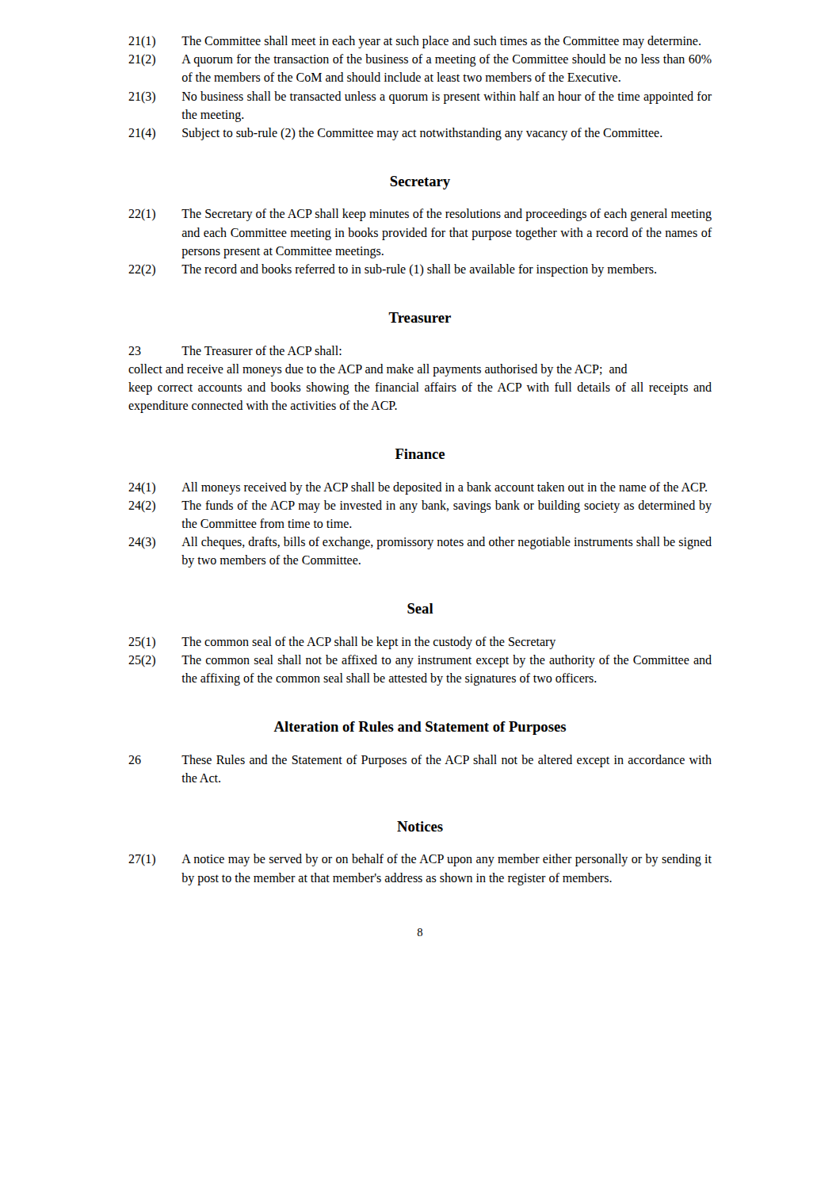21(1) The Committee shall meet in each year at such place and such times as the Committee may determine.
21(2) A quorum for the transaction of the business of a meeting of the Committee should be no less than 60% of the members of the CoM and should include at least two members of the Executive.
21(3) No business shall be transacted unless a quorum is present within half an hour of the time appointed for the meeting.
21(4) Subject to sub-rule (2) the Committee may act notwithstanding any vacancy of the Committee.
Secretary
22(1) The Secretary of the ACP shall keep minutes of the resolutions and proceedings of each general meeting and each Committee meeting in books provided for that purpose together with a record of the names of persons present at Committee meetings.
22(2) The record and books referred to in sub-rule (1) shall be available for inspection by members.
Treasurer
23 The Treasurer of the ACP shall:
collect and receive all moneys due to the ACP and make all payments authorised by the ACP; and
keep correct accounts and books showing the financial affairs of the ACP with full details of all receipts and expenditure connected with the activities of the ACP.
Finance
24(1) All moneys received by the ACP shall be deposited in a bank account taken out in the name of the ACP.
24(2) The funds of the ACP may be invested in any bank, savings bank or building society as determined by the Committee from time to time.
24(3) All cheques, drafts, bills of exchange, promissory notes and other negotiable instruments shall be signed by two members of the Committee.
Seal
25(1) The common seal of the ACP shall be kept in the custody of the Secretary
25(2) The common seal shall not be affixed to any instrument except by the authority of the Committee and the affixing of the common seal shall be attested by the signatures of two officers.
Alteration of Rules and Statement of Purposes
26 These Rules and the Statement of Purposes of the ACP shall not be altered except in accordance with the Act.
Notices
27(1) A notice may be served by or on behalf of the ACP upon any member either personally or by sending it by post to the member at that member's address as shown in the register of members.
8